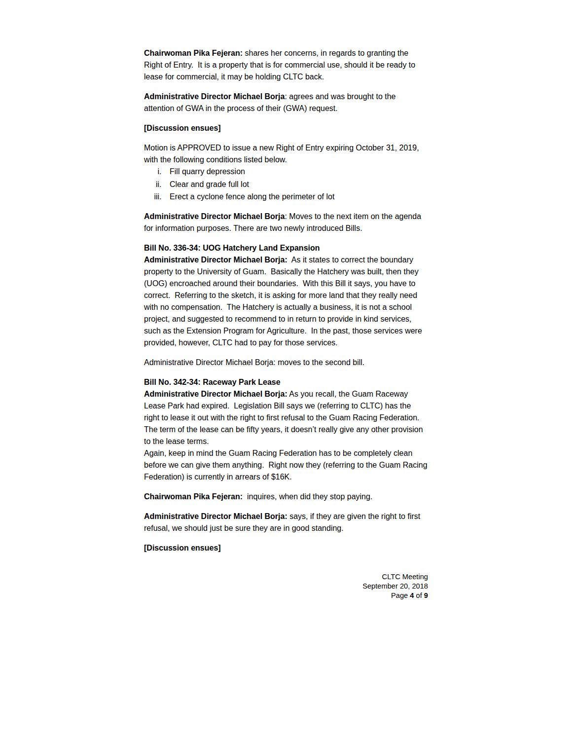Chairwoman Pika Fejeran: shares her concerns, in regards to granting the Right of Entry. It is a property that is for commercial use, should it be ready to lease for commercial, it may be holding CLTC back.
Administrative Director Michael Borja: agrees and was brought to the attention of GWA in the process of their (GWA) request.
[Discussion ensues]
Motion is APPROVED to issue a new Right of Entry expiring October 31, 2019, with the following conditions listed below.
Fill quarry depression
Clear and grade full lot
Erect a cyclone fence along the perimeter of lot
Administrative Director Michael Borja: Moves to the next item on the agenda for information purposes. There are two newly introduced Bills.
Bill No. 336-34: UOG Hatchery Land Expansion
Administrative Director Michael Borja: As it states to correct the boundary property to the University of Guam. Basically the Hatchery was built, then they (UOG) encroached around their boundaries. With this Bill it says, you have to correct. Referring to the sketch, it is asking for more land that they really need with no compensation. The Hatchery is actually a business, it is not a school project, and suggested to recommend to in return to provide in kind services, such as the Extension Program for Agriculture. In the past, those services were provided, however, CLTC had to pay for those services.
Administrative Director Michael Borja: moves to the second bill.
Bill No. 342-34: Raceway Park Lease
Administrative Director Michael Borja: As you recall, the Guam Raceway Lease Park had expired. Legislation Bill says we (referring to CLTC) has the right to lease it out with the right to first refusal to the Guam Racing Federation.
The term of the lease can be fifty years, it doesn’t really give any other provision to the lease terms.
Again, keep in mind the Guam Racing Federation has to be completely clean before we can give them anything. Right now they (referring to the Guam Racing Federation) is currently in arrears of $16K.
Chairwoman Pika Fejeran: inquires, when did they stop paying.
Administrative Director Michael Borja: says, if they are given the right to first refusal, we should just be sure they are in good standing.
[Discussion ensues]
CLTC Meeting
September 20, 2018
Page 4 of 9